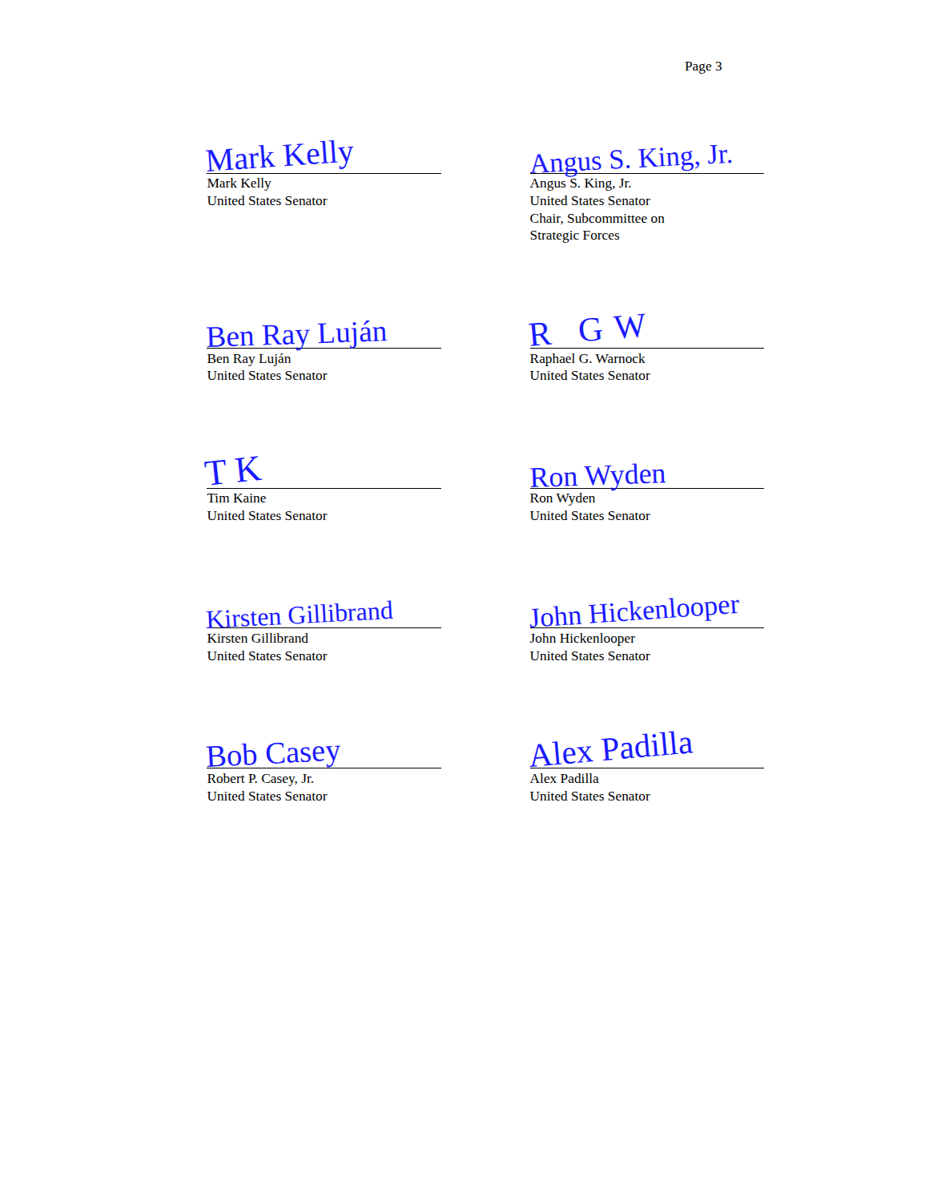Page 3
| Mark Kelly Mark Kelly United States Senator | Angus S. King, Jr. Angus S. King, Jr. United States Senator Chair, Subcommittee on Strategic Forces |
| Ben Ray Luján Ben Ray Luján United States Senator | R G W Raphael G. Warnock United States Senator |
| T K Tim Kaine United States Senator | Ron Wyden Ron Wyden United States Senator |
| Kirsten Gillibrand Kirsten Gillibrand United States Senator | John Hickenlooper John Hickenlooper United States Senator |
| Bob Casey Robert P. Casey, Jr. United States Senator | Alex Padilla Alex Padilla United States Senator |